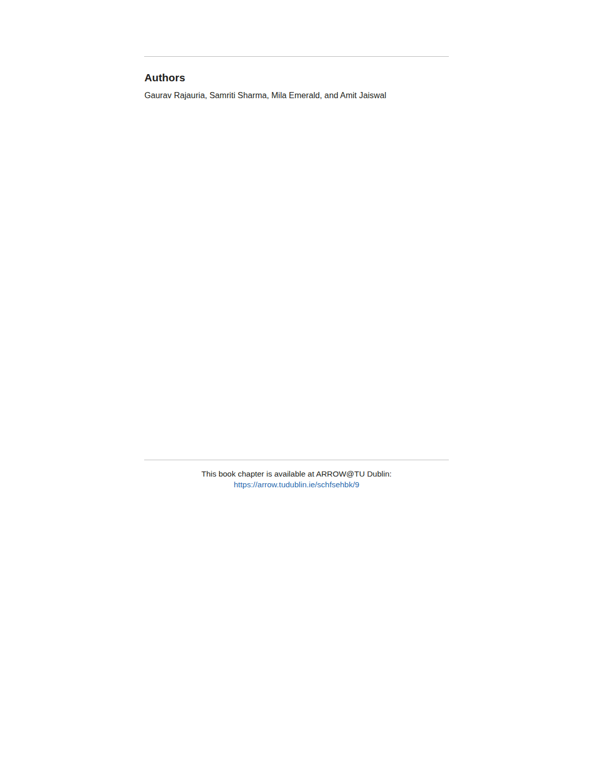Authors
Gaurav Rajauria, Samriti Sharma, Mila Emerald, and Amit Jaiswal
This book chapter is available at ARROW@TU Dublin: https://arrow.tudublin.ie/schfsehbk/9